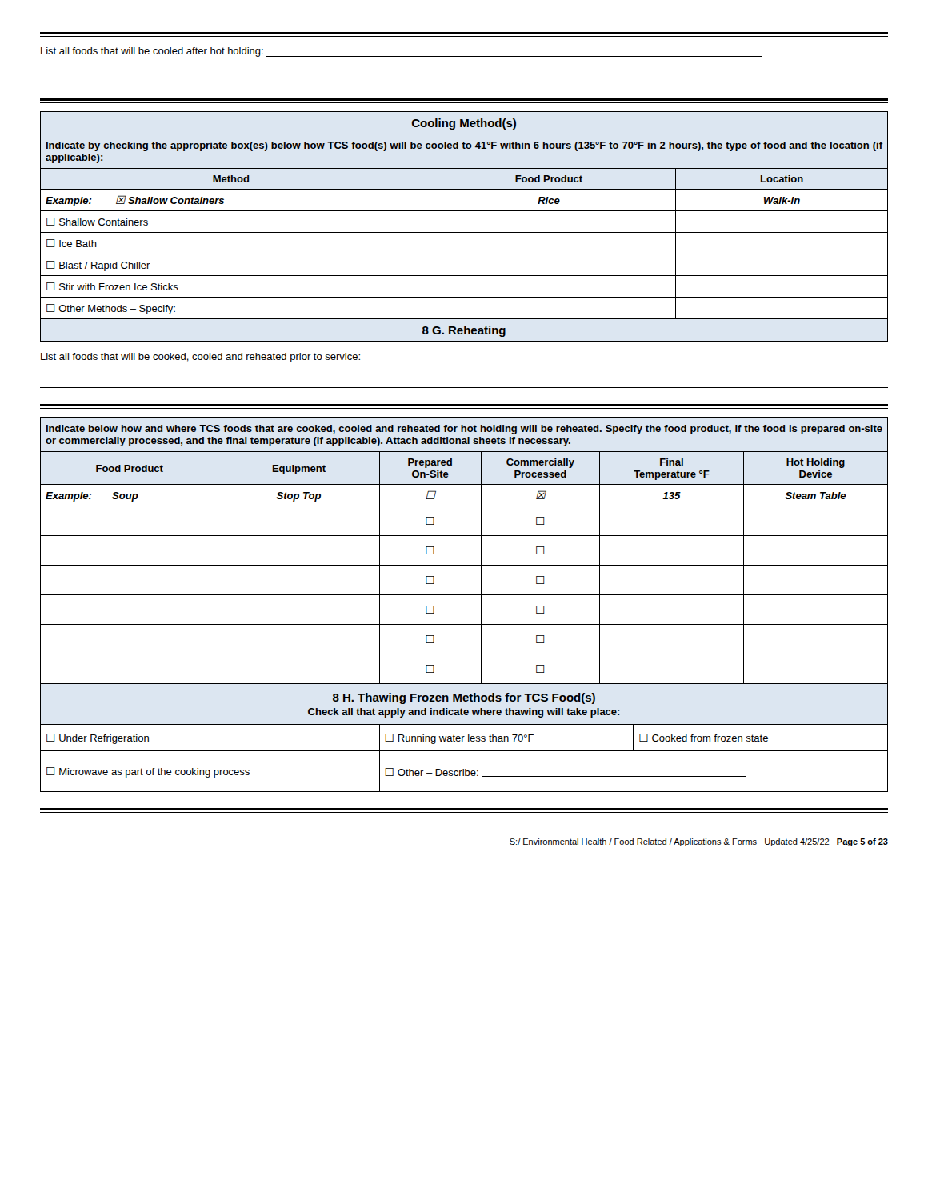List all foods that will be cooled after hot holding:
| Cooling Method(s) |
| Indicate by checking the appropriate box(es) below how TCS food(s) will be cooled to 41°F within 6 hours (135°F to 70°F in 2 hours), the type of food and the location (if applicable): |
| Method | Food Product | Location |
| Example: ☒ Shallow Containers | Rice | Walk-in |
| ☐ Shallow Containers | | |
| ☐ Ice Bath | | |
| ☐ Blast / Rapid Chiller | | |
| ☐ Stir with Frozen Ice Sticks | | |
| ☐ Other Methods – Specify: | | |
| 8 G. Reheating |
List all foods that will be cooked, cooled and reheated prior to service:
| Indicate below how and where TCS foods that are cooked, cooled and reheated for hot holding will be reheated. Specify the food product, if the food is prepared on-site or commercially processed, and the final temperature (if applicable). Attach additional sheets if necessary. |
| Food Product | Equipment | Prepared On-Site | Commercially Processed | Final Temperature °F | Hot Holding Device |
| Example: Soup | Stop Top | ☐ | ☒ | 135 | Steam Table |
| | | ☐ | ☐ | | |
| | | ☐ | ☐ | | |
| | | ☐ | ☐ | | |
| | | ☐ | ☐ | | |
| | | ☐ | ☐ | | |
| | | ☐ | ☐ | | |
| 8 H. Thawing Frozen Methods for TCS Food(s) Check all that apply and indicate where thawing will take place: |
| ☐ Under Refrigeration | ☐ Running water less than 70°F | ☐ Cooked from frozen state |
| ☐ Microwave as part of the cooking process | ☐ Other – Describe: |
S:/ Environmental Health / Food Related / Applications & Forms Updated 4/25/22 Page 5 of 23